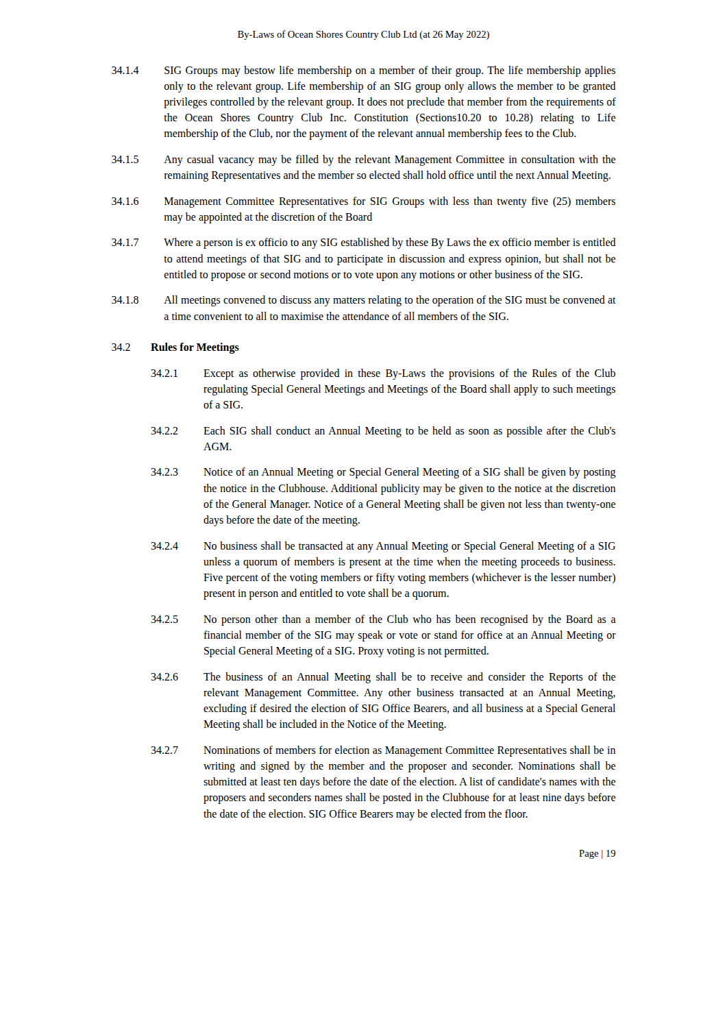By-Laws of Ocean Shores Country Club Ltd (at 26 May 2022)
34.1.4 SIG Groups may bestow life membership on a member of their group. The life membership applies only to the relevant group. Life membership of an SIG group only allows the member to be granted privileges controlled by the relevant group. It does not preclude that member from the requirements of the Ocean Shores Country Club Inc. Constitution (Sections10.20 to 10.28) relating to Life membership of the Club, nor the payment of the relevant annual membership fees to the Club.
34.1.5 Any casual vacancy may be filled by the relevant Management Committee in consultation with the remaining Representatives and the member so elected shall hold office until the next Annual Meeting.
34.1.6 Management Committee Representatives for SIG Groups with less than twenty five (25) members may be appointed at the discretion of the Board
34.1.7 Where a person is ex officio to any SIG established by these By Laws the ex officio member is entitled to attend meetings of that SIG and to participate in discussion and express opinion, but shall not be entitled to propose or second motions or to vote upon any motions or other business of the SIG.
34.1.8 All meetings convened to discuss any matters relating to the operation of the SIG must be convened at a time convenient to all to maximise the attendance of all members of the SIG.
34.2 Rules for Meetings
34.2.1 Except as otherwise provided in these By-Laws the provisions of the Rules of the Club regulating Special General Meetings and Meetings of the Board shall apply to such meetings of a SIG.
34.2.2 Each SIG shall conduct an Annual Meeting to be held as soon as possible after the Club's AGM.
34.2.3 Notice of an Annual Meeting or Special General Meeting of a SIG shall be given by posting the notice in the Clubhouse. Additional publicity may be given to the notice at the discretion of the General Manager. Notice of a General Meeting shall be given not less than twenty-one days before the date of the meeting.
34.2.4 No business shall be transacted at any Annual Meeting or Special General Meeting of a SIG unless a quorum of members is present at the time when the meeting proceeds to business. Five percent of the voting members or fifty voting members (whichever is the lesser number) present in person and entitled to vote shall be a quorum.
34.2.5 No person other than a member of the Club who has been recognised by the Board as a financial member of the SIG may speak or vote or stand for office at an Annual Meeting or Special General Meeting of a SIG. Proxy voting is not permitted.
34.2.6 The business of an Annual Meeting shall be to receive and consider the Reports of the relevant Management Committee. Any other business transacted at an Annual Meeting, excluding if desired the election of SIG Office Bearers, and all business at a Special General Meeting shall be included in the Notice of the Meeting.
34.2.7 Nominations of members for election as Management Committee Representatives shall be in writing and signed by the member and the proposer and seconder. Nominations shall be submitted at least ten days before the date of the election. A list of candidate's names with the proposers and seconders names shall be posted in the Clubhouse for at least nine days before the date of the election. SIG Office Bearers may be elected from the floor.
Page | 19